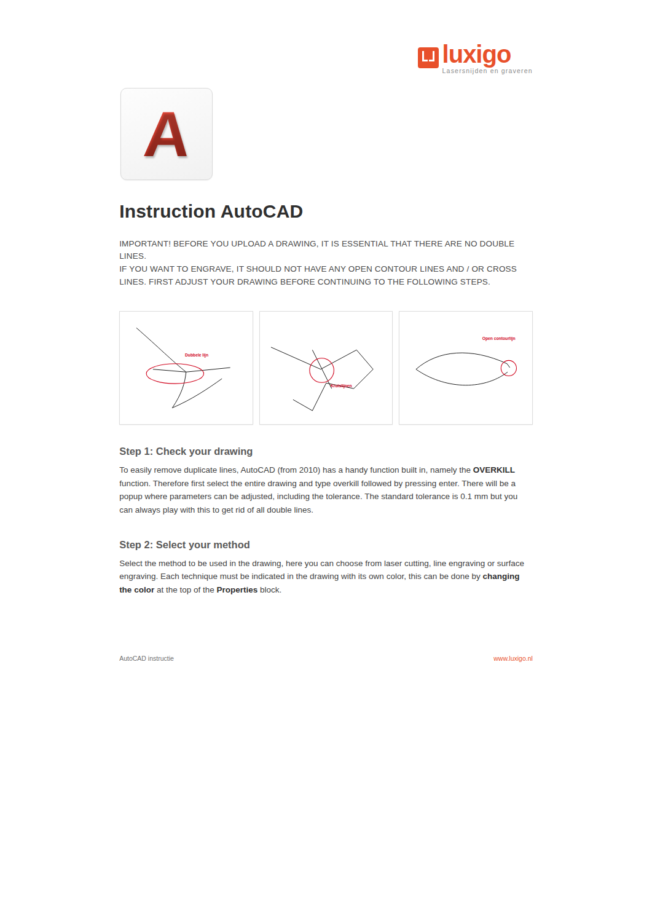luxigo
Lasersnijden en graveren
A
Instruction AutoCAD
Important! Before you upload a drawing, it is essential that there are no double lines.
If you want to engrave, it should not have any open contour lines and / or cross lines. First adjust your drawing before continuing to the following steps.
Dubbele lijn
Kruislijnen
Open contourlijn
Step 1: Check your drawing
To easily remove duplicate lines, AutoCAD (from 2010) has a handy function built in, namely the OVERKILL function. Therefore first select the entire drawing and type overkill followed by pressing enter. There will be a popup where parameters can be adjusted, including the tolerance. The standard tolerance is 0.1 mm but you can always play with this to get rid of all double lines.
Step 2: Select your method
Select the method to be used in the drawing, here you can choose from laser cutting, line engraving or surface engraving. Each technique must be indicated in the drawing with its own color, this can be done by changing the color at the top of the Properties block.
AutoCAD instructie www.luxigo.nl